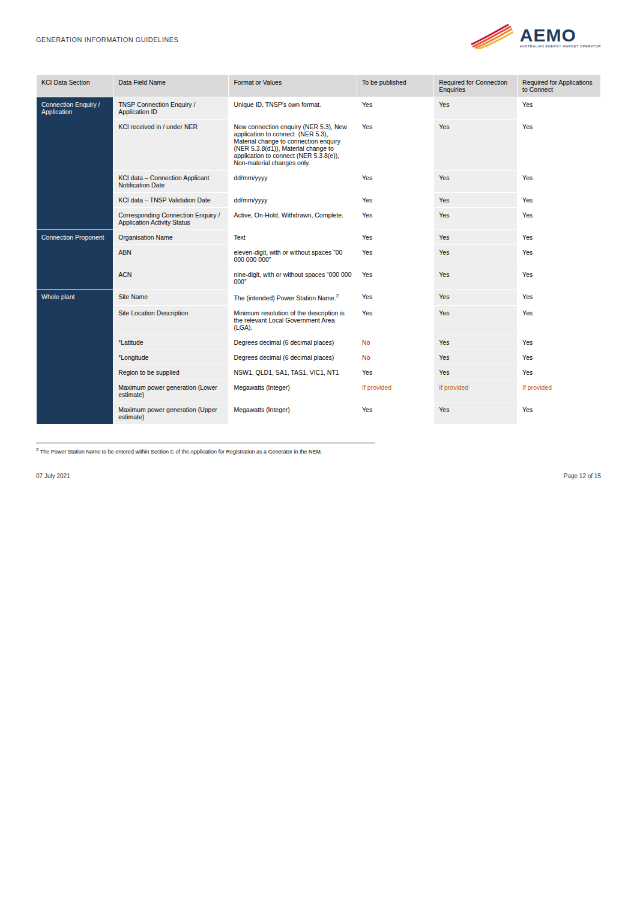GENERATION INFORMATION GUIDELINES
AEMO
AUSTRALIAN ENERGY MARKET OPERATOR
| KCI Data Section | Data Field Name | Format or Values | To be published | Required for Connection Enquiries | Required for Applications to Connect |
| --- | --- | --- | --- | --- | --- |
| Connection Enquiry / Application | TNSP Connection Enquiry / Application ID | Unique ID, TNSP's own format. | Yes | Yes | Yes |
| KCI received in / under NER | New connection enquiry (NER 5.3), New application to connect (NER 5.3), Material change to connection enquiry (NER 5.3.8(d1)), Material change to application to connect (NER 5.3.8(e)), Non-material changes only. | Yes | Yes | Yes |
| KCI data – Connection Applicant Notification Date | dd/mm/yyyy | Yes | Yes | Yes |
| KCI data – TNSP Validation Date | dd/mm/yyyy | Yes | Yes | Yes |
| Corresponding Connection Enquiry / Application Activity Status | Active, On-Hold, Withdrawn, Complete. | Yes | Yes | Yes |
| Connection Proponent | Organisation Name | Text | Yes | Yes | Yes |
| ABN | eleven-digit, with or without spaces “00 000 000 000” | Yes | Yes | Yes |
| ACN | nine-digit, with or without spaces “000 000 000” | Yes | Yes | Yes |
| Whole plant | Site Name | The (intended) Power Station Name. 2 | Yes | Yes | Yes |
| Site Location Description | Minimum resolution of the description is the relevant Local Government Area (LGA). | Yes | Yes | Yes |
| *Latitude | Degrees decimal (6 decimal places) | No | Yes | Yes |
| *Longitude | Degrees decimal (6 decimal places) | No | Yes | Yes |
| Region to be supplied | NSW1, QLD1, SA1, TAS1, VIC1, NT1 | Yes | Yes | Yes |
| Maximum power generation (Lower estimate) | Megawatts (Integer) | If provided | If provided | If provided |
| Maximum power generation (Upper estimate) | Megawatts (Integer) | Yes | Yes | Yes |
2 The Power Station Name to be entered within Section C of the Application for Registration as a Generator in the NEM.
07 July 2021
Page 12 of 15